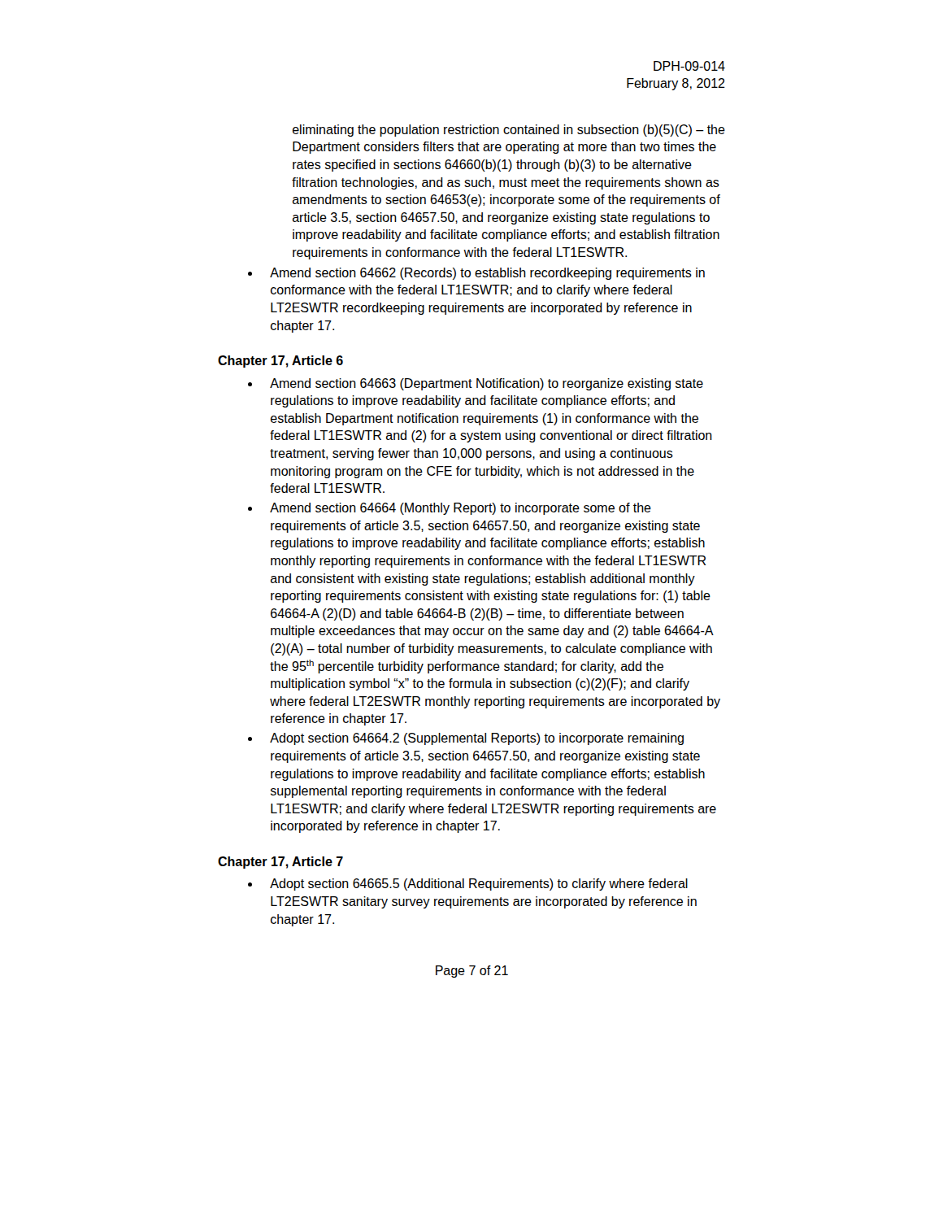DPH-09-014
February 8, 2012
eliminating the population restriction contained in subsection (b)(5)(C) – the Department considers filters that are operating at more than two times the rates specified in sections 64660(b)(1) through (b)(3) to be alternative filtration technologies, and as such, must meet the requirements shown as amendments to section 64653(e); incorporate some of the requirements of article 3.5, section 64657.50, and reorganize existing state regulations to improve readability and facilitate compliance efforts; and establish filtration requirements in conformance with the federal LT1ESWTR.
Amend section 64662 (Records) to establish recordkeeping requirements in conformance with the federal LT1ESWTR; and to clarify where federal LT2ESWTR recordkeeping requirements are incorporated by reference in chapter 17.
Chapter 17, Article 6
Amend section 64663 (Department Notification) to reorganize existing state regulations to improve readability and facilitate compliance efforts; and establish Department notification requirements (1) in conformance with the federal LT1ESWTR and (2) for a system using conventional or direct filtration treatment, serving fewer than 10,000 persons, and using a continuous monitoring program on the CFE for turbidity, which is not addressed in the federal LT1ESWTR.
Amend section 64664 (Monthly Report) to incorporate some of the requirements of article 3.5, section 64657.50, and reorganize existing state regulations to improve readability and facilitate compliance efforts; establish monthly reporting requirements in conformance with the federal LT1ESWTR and consistent with existing state regulations; establish additional monthly reporting requirements consistent with existing state regulations for: (1) table 64664-A (2)(D) and table 64664-B (2)(B) – time, to differentiate between multiple exceedances that may occur on the same day and (2) table 64664-A (2)(A) – total number of turbidity measurements, to calculate compliance with the 95th percentile turbidity performance standard; for clarity, add the multiplication symbol “x” to the formula in subsection (c)(2)(F); and clarify where federal LT2ESWTR monthly reporting requirements are incorporated by reference in chapter 17.
Adopt section 64664.2 (Supplemental Reports) to incorporate remaining requirements of article 3.5, section 64657.50, and reorganize existing state regulations to improve readability and facilitate compliance efforts; establish supplemental reporting requirements in conformance with the federal LT1ESWTR; and clarify where federal LT2ESWTR reporting requirements are incorporated by reference in chapter 17.
Chapter 17, Article 7
Adopt section 64665.5 (Additional Requirements) to clarify where federal LT2ESWTR sanitary survey requirements are incorporated by reference in chapter 17.
Page 7 of 21